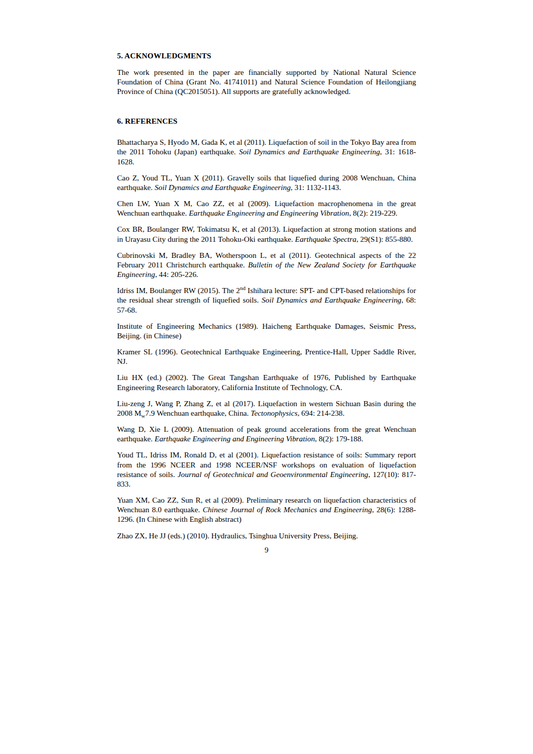5. ACKNOWLEDGMENTS
The work presented in the paper are financially supported by National Natural Science Foundation of China (Grant No. 41741011) and Natural Science Foundation of Heilongjiang Province of China (QC2015051). All supports are gratefully acknowledged.
6. REFERENCES
Bhattacharya S, Hyodo M, Gada K, et al (2011). Liquefaction of soil in the Tokyo Bay area from the 2011 Tohoku (Japan) earthquake. Soil Dynamics and Earthquake Engineering, 31: 1618-1628.
Cao Z, Youd TL, Yuan X (2011). Gravelly soils that liquefied during 2008 Wenchuan, China earthquake. Soil Dynamics and Earthquake Engineering, 31: 1132-1143.
Chen LW, Yuan X M, Cao ZZ, et al (2009). Liquefaction macrophenomena in the great Wenchuan earthquake. Earthquake Engineering and Engineering Vibration, 8(2): 219-229.
Cox BR, Boulanger RW, Tokimatsu K, et al (2013). Liquefaction at strong motion stations and in Urayasu City during the 2011 Tohoku-Oki earthquake. Earthquake Spectra, 29(S1): 855-880.
Cubrinovski M, Bradley BA, Wotherspoon L, et al (2011). Geotechnical aspects of the 22 February 2011 Christchurch earthquake. Bulletin of the New Zealand Society for Earthquake Engineering, 44: 205-226.
Idriss IM, Boulanger RW (2015). The 2nd Ishihara lecture: SPT- and CPT-based relationships for the residual shear strength of liquefied soils. Soil Dynamics and Earthquake Engineering, 68: 57-68.
Institute of Engineering Mechanics (1989). Haicheng Earthquake Damages, Seismic Press, Beijing. (in Chinese)
Kramer SL (1996). Geotechnical Earthquake Engineering, Prentice-Hall, Upper Saddle River, NJ.
Liu HX (ed.) (2002). The Great Tangshan Earthquake of 1976, Published by Earthquake Engineering Research laboratory, California Institute of Technology, CA.
Liu-zeng J, Wang P, Zhang Z, et al (2017). Liquefaction in western Sichuan Basin during the 2008 Mw7.9 Wenchuan earthquake, China. Tectonophysics, 694: 214-238.
Wang D, Xie L (2009). Attenuation of peak ground accelerations from the great Wenchuan earthquake. Earthquake Engineering and Engineering Vibration, 8(2): 179-188.
Youd TL, Idriss IM, Ronald D, et al (2001). Liquefaction resistance of soils: Summary report from the 1996 NCEER and 1998 NCEER/NSF workshops on evaluation of liquefaction resistance of soils. Journal of Geotechnical and Geoenvironmental Engineering, 127(10): 817-833.
Yuan XM, Cao ZZ, Sun R, et al (2009). Preliminary research on liquefaction characteristics of Wenchuan 8.0 earthquake. Chinese Journal of Rock Mechanics and Engineering, 28(6): 1288-1296. (In Chinese with English abstract)
Zhao ZX, He JJ (eds.) (2010). Hydraulics, Tsinghua University Press, Beijing.
9